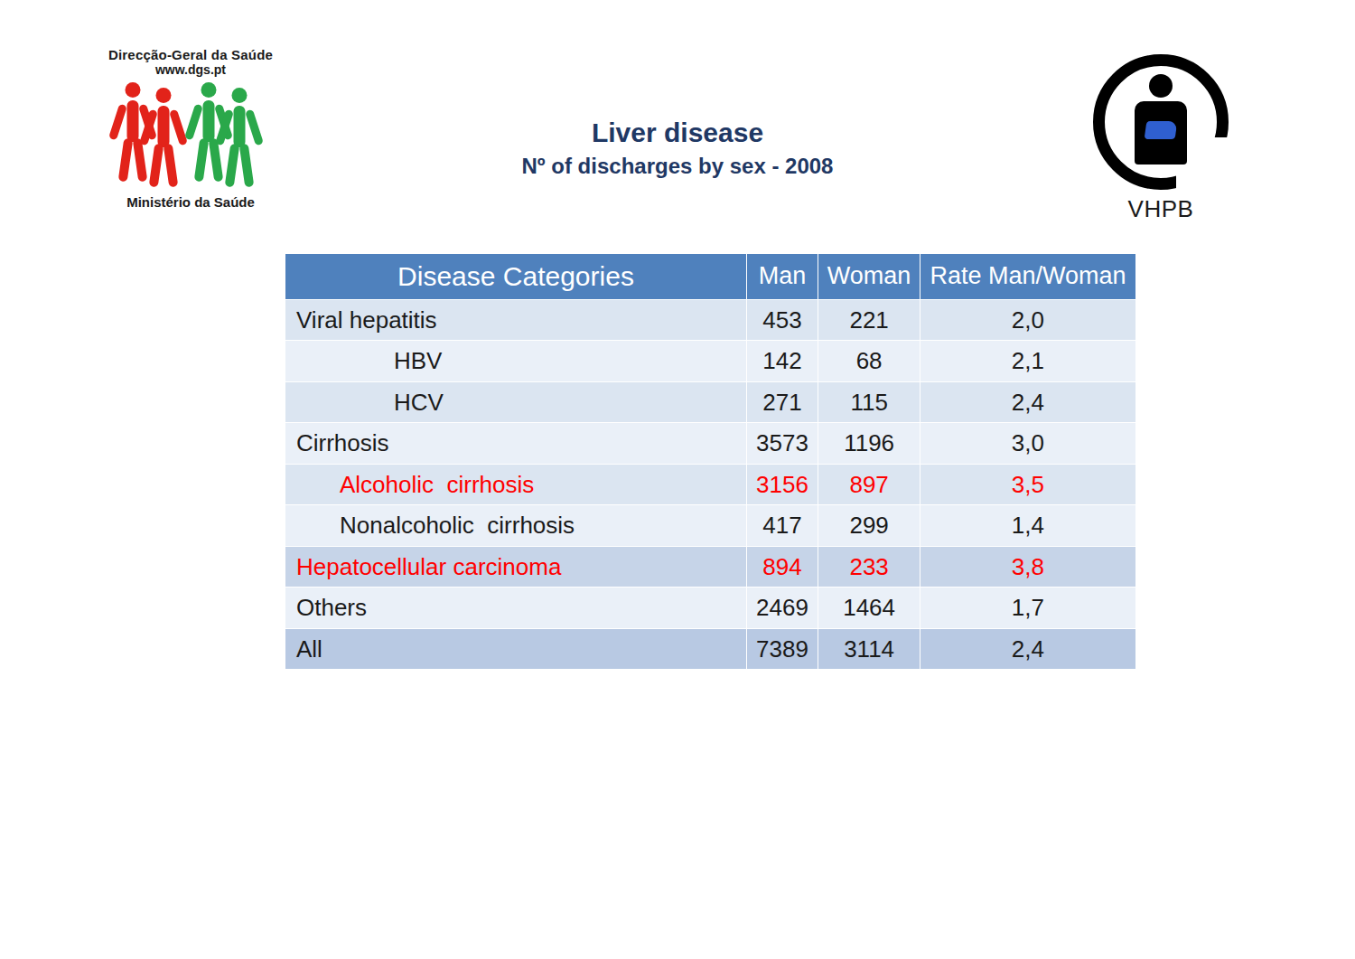Direcção-Geral da Saúde
www.dgs.pt
Ministério da Saúde
Liver disease
Nº of discharges by sex - 2008
VHPB
| Disease Categories | Man | Woman | Rate Man/Woman |
| --- | --- | --- | --- |
| Viral hepatitis | 453 | 221 | 2,0 |
| HBV | 142 | 68 | 2,1 |
| HCV | 271 | 115 | 2,4 |
| Cirrhosis | 3573 | 1196 | 3,0 |
| Alcoholic cirrhosis | 3156 | 897 | 3,5 |
| Nonalcoholic cirrhosis | 417 | 299 | 1,4 |
| Hepatocellular carcinoma | 894 | 233 | 3,8 |
| Others | 2469 | 1464 | 1,7 |
| All | 7389 | 3114 | 2,4 |